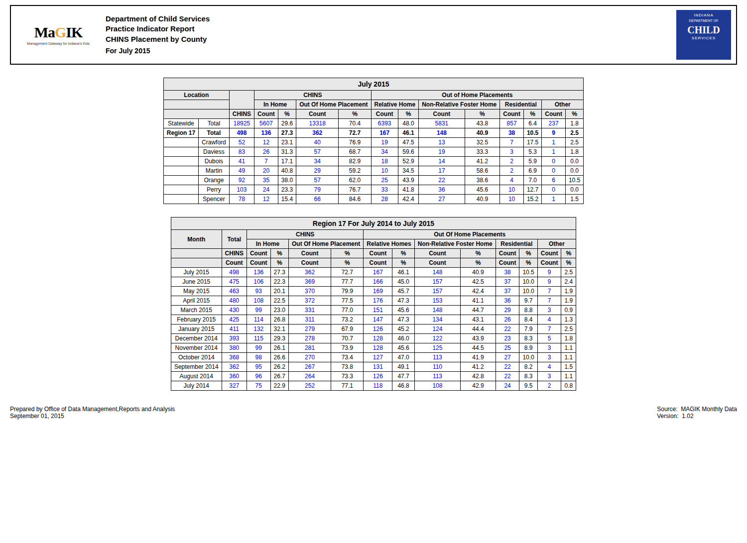MaGIK
Management Gateway for Indiana's Kids
Department of Child Services
Practice Indicator Report
CHINS Placement by County
For July 2015
INDIANA
DEPARTMENT OF
CHILD
SERVICES
| July 2015 |
| --- |
| Location | | CHINS | Out of Home Placements |
| | In Home | Out Of Home Placement | Relative Home | Non-Relative Foster Home | Residential | Other |
| | CHINS | Count | % | Count | % | Count | % | Count | % | Count | % | Count | % |
| Statewide | Total | 18925 | 5607 | 29.6 | 13318 | 70.4 | 6393 | 48.0 | 5831 | 43.8 | 857 | 6.4 | 237 | 1.8 |
| Region 17 | Total | 498 | 136 | 27.3 | 362 | 72.7 | 167 | 46.1 | 148 | 40.9 | 38 | 10.5 | 9 | 2.5 |
| | Crawford | 52 | 12 | 23.1 | 40 | 76.9 | 19 | 47.5 | 13 | 32.5 | 7 | 17.5 | 1 | 2.5 |
| | Daviess | 83 | 26 | 31.3 | 57 | 68.7 | 34 | 59.6 | 19 | 33.3 | 3 | 5.3 | 1 | 1.8 |
| | Dubois | 41 | 7 | 17.1 | 34 | 82.9 | 18 | 52.9 | 14 | 41.2 | 2 | 5.9 | 0 | 0.0 |
| | Martin | 49 | 20 | 40.8 | 29 | 59.2 | 10 | 34.5 | 17 | 58.6 | 2 | 6.9 | 0 | 0.0 |
| | Orange | 92 | 35 | 38.0 | 57 | 62.0 | 25 | 43.9 | 22 | 38.6 | 4 | 7.0 | 6 | 10.5 |
| | Perry | 103 | 24 | 23.3 | 79 | 76.7 | 33 | 41.8 | 36 | 45.6 | 10 | 12.7 | 0 | 0.0 |
| | Spencer | 78 | 12 | 15.4 | 66 | 84.6 | 28 | 42.4 | 27 | 40.9 | 10 | 15.2 | 1 | 1.5 |
| Region 17 For July 2014 to July 2015 |
| --- |
| Month | Total | CHINS | Out Of Home Placements |
| In Home | Out Of Home Placement | Relative Homes | Non-Relative Foster Home | Residential | Other |
| | CHINS | Count | % | Count | % | Count | % | Count | % | Count | % | Count | % |
| | Count | Count | % | Count | % | Count | % | Count | % | Count | % | Count | % |
| July 2015 | 498 | 136 | 27.3 | 362 | 72.7 | 167 | 46.1 | 148 | 40.9 | 38 | 10.5 | 9 | 2.5 |
| June 2015 | 475 | 106 | 22.3 | 369 | 77.7 | 166 | 45.0 | 157 | 42.5 | 37 | 10.0 | 9 | 2.4 |
| May 2015 | 463 | 93 | 20.1 | 370 | 79.9 | 169 | 45.7 | 157 | 42.4 | 37 | 10.0 | 7 | 1.9 |
| April 2015 | 480 | 108 | 22.5 | 372 | 77.5 | 176 | 47.3 | 153 | 41.1 | 36 | 9.7 | 7 | 1.9 |
| March 2015 | 430 | 99 | 23.0 | 331 | 77.0 | 151 | 45.6 | 148 | 44.7 | 29 | 8.8 | 3 | 0.9 |
| February 2015 | 425 | 114 | 26.8 | 311 | 73.2 | 147 | 47.3 | 134 | 43.1 | 26 | 8.4 | 4 | 1.3 |
| January 2015 | 411 | 132 | 32.1 | 279 | 67.9 | 126 | 45.2 | 124 | 44.4 | 22 | 7.9 | 7 | 2.5 |
| December 2014 | 393 | 115 | 29.3 | 278 | 70.7 | 128 | 46.0 | 122 | 43.9 | 23 | 8.3 | 5 | 1.8 |
| November 2014 | 380 | 99 | 26.1 | 281 | 73.9 | 128 | 45.6 | 125 | 44.5 | 25 | 8.9 | 3 | 1.1 |
| October 2014 | 368 | 98 | 26.6 | 270 | 73.4 | 127 | 47.0 | 113 | 41.9 | 27 | 10.0 | 3 | 1.1 |
| September 2014 | 362 | 95 | 26.2 | 267 | 73.8 | 131 | 49.1 | 110 | 41.2 | 22 | 8.2 | 4 | 1.5 |
| August 2014 | 360 | 96 | 26.7 | 264 | 73.3 | 126 | 47.7 | 113 | 42.8 | 22 | 8.3 | 3 | 1.1 |
| July 2014 | 327 | 75 | 22.9 | 252 | 77.1 | 118 | 46.8 | 108 | 42.9 | 24 | 9.5 | 2 | 0.8 |
Prepared by Office of Data Management,Reports and Analysis
September 01, 2015
Source: MAGIK Monthly Data
Version: 1.02